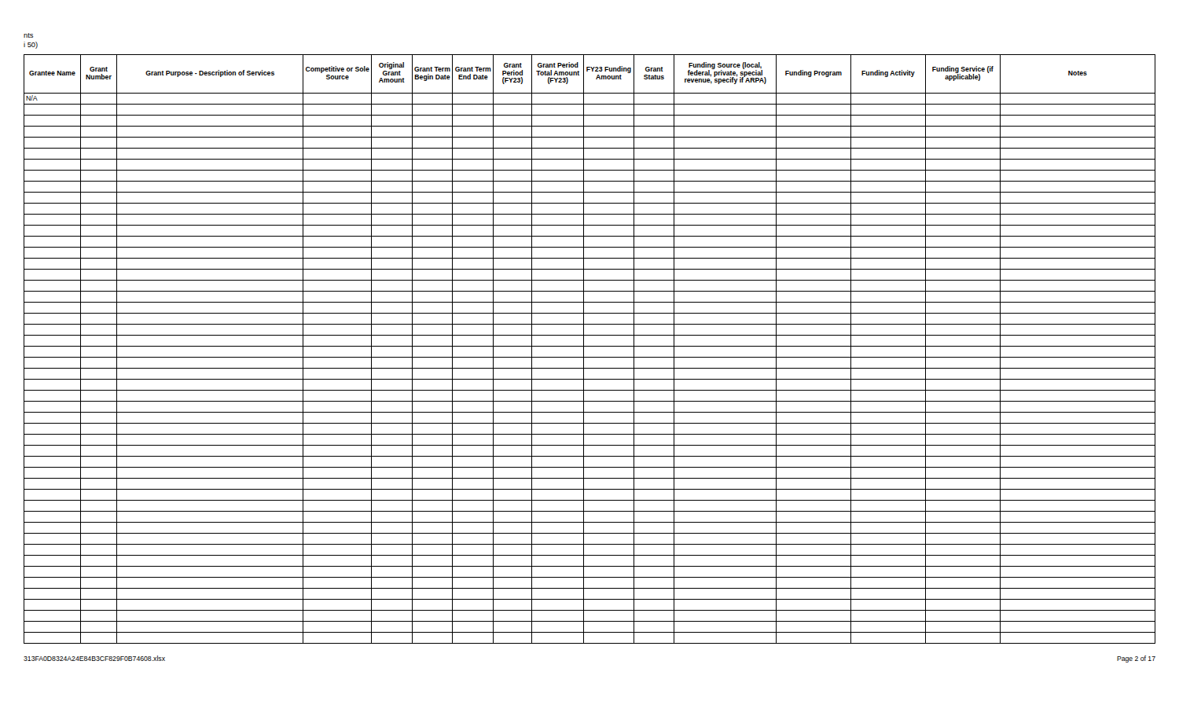nts
i 50)
| Grantee Name | Grant Number | Grant Purpose - Description of Services | Competitive or Sole Source | Original Grant Amount | Grant Term Begin Date | Grant Term End Date | Grant Period (FY23) | Grant Period Total Amount (FY23) | FY23 Funding Amount | Grant Status | Funding Source (local, federal, private, special revenue, specify if ARPA) | Funding Program | Funding Activity | Funding Service (if applicable) | Notes |
| --- | --- | --- | --- | --- | --- | --- | --- | --- | --- | --- | --- | --- | --- | --- | --- |
| N/A | | | | | | | | | | | | | | | |
313FA0D8324A24E84B3CF829F0B74608.xlsx
Page 2 of 17